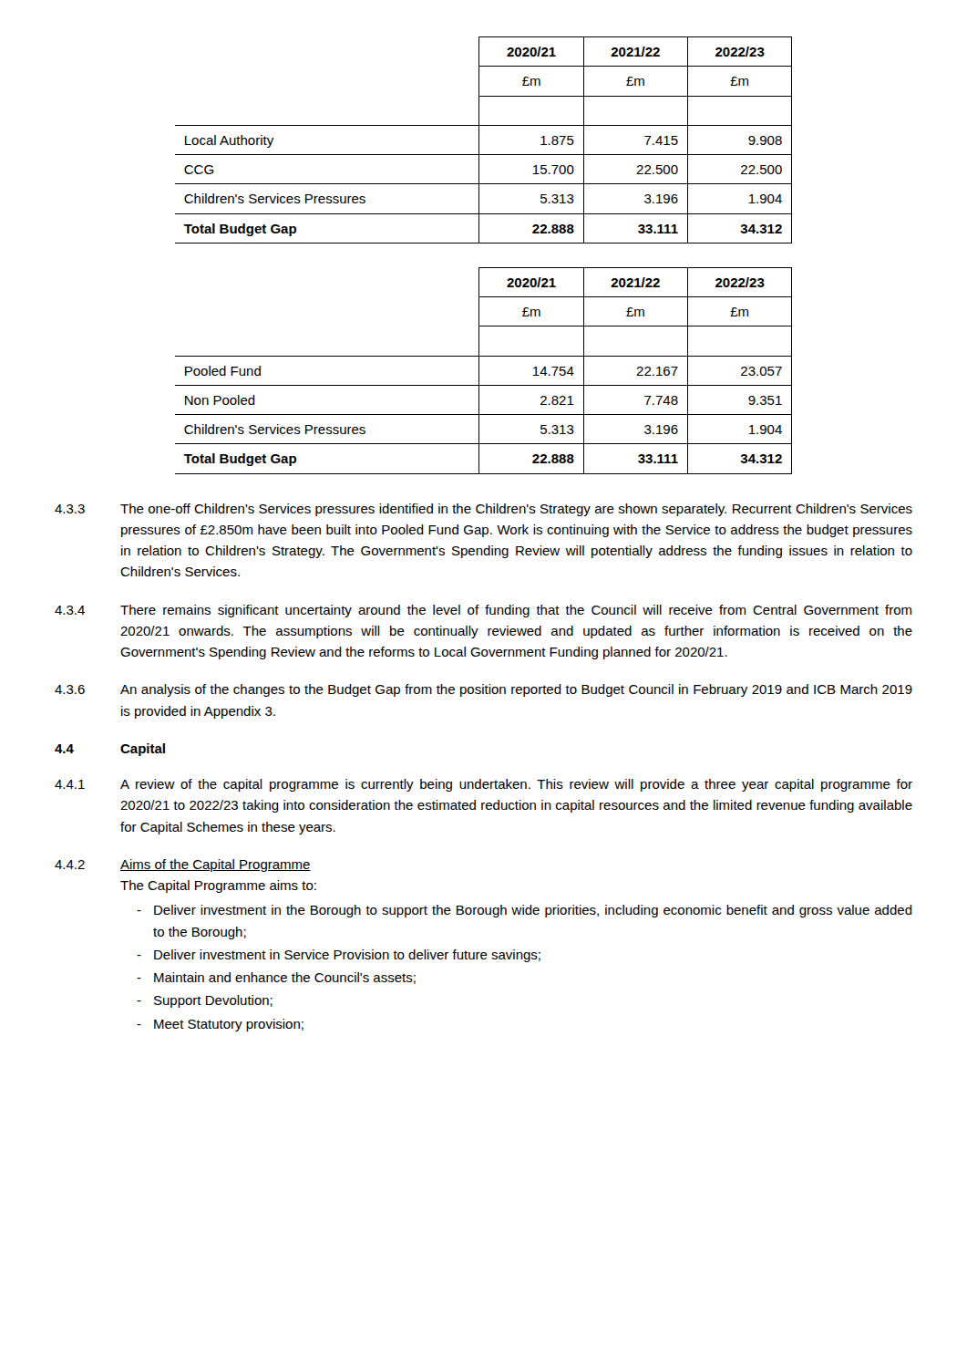| | 2020/21 | 2021/22 | 2022/23 |
| | £m | £m | £m |
| Local Authority | 1.875 | 7.415 | 9.908 |
| CCG | 15.700 | 22.500 | 22.500 |
| Children's Services Pressures | 5.313 | 3.196 | 1.904 |
| Total Budget Gap | 22.888 | 33.111 | 34.312 |
| | 2020/21 | 2021/22 | 2022/23 |
| | £m | £m | £m |
| Pooled Fund | 14.754 | 22.167 | 23.057 |
| Non Pooled | 2.821 | 7.748 | 9.351 |
| Children's Services Pressures | 5.313 | 3.196 | 1.904 |
| Total Budget Gap | 22.888 | 33.111 | 34.312 |
4.3.3
The one-off Children's Services pressures identified in the Children's Strategy are shown separately. Recurrent Children's Services pressures of £2.850m have been built into Pooled Fund Gap. Work is continuing with the Service to address the budget pressures in relation to Children's Strategy. The Government's Spending Review will potentially address the funding issues in relation to Children's Services.
4.3.4
There remains significant uncertainty around the level of funding that the Council will receive from Central Government from 2020/21 onwards. The assumptions will be continually reviewed and updated as further information is received on the Government's Spending Review and the reforms to Local Government Funding planned for 2020/21.
4.3.6
An analysis of the changes to the Budget Gap from the position reported to Budget Council in February 2019 and ICB March 2019 is provided in Appendix 3.
4.4
Capital
4.4.1
A review of the capital programme is currently being undertaken. This review will provide a three year capital programme for 2020/21 to 2022/23 taking into consideration the estimated reduction in capital resources and the limited revenue funding available for Capital Schemes in these years.
4.4.2
Aims of the Capital Programme
The Capital Programme aims to:
Deliver investment in the Borough to support the Borough wide priorities, including economic benefit and gross value added to the Borough;
Deliver investment in Service Provision to deliver future savings;
Maintain and enhance the Council's assets;
Support Devolution;
Meet Statutory provision;